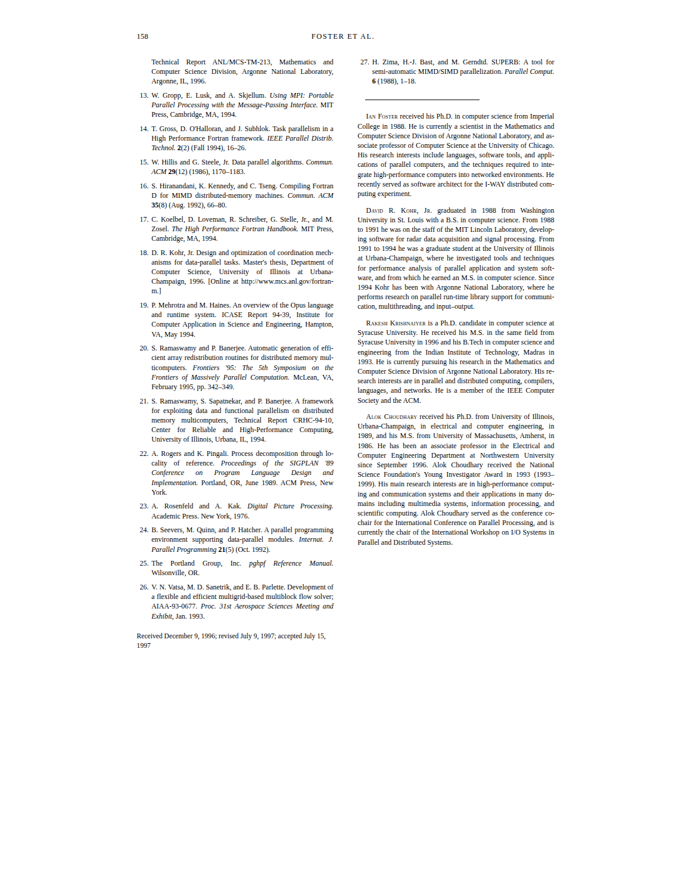158 FOSTER ET AL.
Technical Report ANL/MCS-TM-213, Mathematics and Computer Science Division, Argonne National Laboratory, Argonne, IL, 1996.
13. W. Gropp, E. Lusk, and A. Skjellum. Using MPI: Portable Parallel Processing with the Message-Passing Interface. MIT Press, Cambridge, MA, 1994.
14. T. Gross, D. O'Halloran, and J. Subhlok. Task parallelism in a High Performance Fortran framework. IEEE Parallel Distrib. Technol. 2(2) (Fall 1994), 16–26.
15. W. Hillis and G. Steele, Jr. Data parallel algorithms. Commun. ACM 29(12) (1986), 1170–1183.
16. S. Hiranandani, K. Kennedy, and C. Tseng. Compiling Fortran D for MIMD distributed-memory machines. Commun. ACM 35(8) (Aug. 1992), 66–80.
17. C. Koelbel, D. Loveman, R. Schreiber, G. Stelle, Jr., and M. Zosel. The High Performance Fortran Handbook. MIT Press, Cambridge, MA, 1994.
18. D. R. Kohr, Jr. Design and optimization of coordination mechanisms for data-parallel tasks. Master's thesis, Department of Computer Science, University of Illinois at Urbana-Champaign, 1996. [Online at http://www.mcs.anl.gov/fortran-m.]
19. P. Mehrotra and M. Haines. An overview of the Opus language and runtime system. ICASE Report 94-39, Institute for Computer Application in Science and Engineering, Hampton, VA, May 1994.
20. S. Ramaswamy and P. Banerjee. Automatic generation of efficient array redistribution routines for distributed memory multicomputers. Frontiers '95: The 5th Symposium on the Frontiers of Massively Parallel Computation. McLean, VA, February 1995, pp. 342–349.
21. S. Ramaswamy, S. Sapatnekar, and P. Banerjee. A framework for exploiting data and functional parallelism on distributed memory multicomputers, Technical Report CRHC-94-10, Center for Reliable and High-Performance Computing, University of Illinois, Urbana, IL, 1994.
22. A. Rogers and K. Pingali. Process decomposition through locality of reference. Proceedings of the SIGPLAN '89 Conference on Program Language Design and Implementation. Portland, OR, June 1989. ACM Press, New York.
23. A. Rosenfeld and A. Kak. Digital Picture Processing. Academic Press. New York, 1976.
24. B. Seevers, M. Quinn, and P. Hatcher. A parallel programming environment supporting data-parallel modules. Internat. J. Parallel Programming 21(5) (Oct. 1992).
25. The Portland Group, Inc. pghpf Reference Manual. Wilsonville, OR.
26. V. N. Vatsa, M. D. Sanetrik, and E. B. Parlette. Development of a flexible and efficient multigrid-based multiblock flow solver; AIAA-93-0677. Proc. 31st Aerospace Sciences Meeting and Exhibit, Jan. 1993.
Received December 9, 1996; revised July 9, 1997; accepted July 15, 1997
27. H. Zima, H.-J. Bast, and M. Gerndtd. SUPERB: A tool for semi-automatic MIMD/SIMD parallelization. Parallel Comput. 6 (1988), 1–18.
Ian Foster received his Ph.D. in computer science from Imperial College in 1988. He is currently a scientist in the Mathematics and Computer Science Division of Argonne National Laboratory, and associate professor of Computer Science at the University of Chicago. His research interests include languages, software tools, and applications of parallel computers, and the techniques required to integrate high-performance computers into networked environments. He recently served as software architect for the I-WAY distributed computing experiment.
David R. Kohr, Jr. graduated in 1988 from Washington University in St. Louis with a B.S. in computer science. From 1988 to 1991 he was on the staff of the MIT Lincoln Laboratory, developing software for radar data acquisition and signal processing. From 1991 to 1994 he was a graduate student at the University of Illinois at Urbana-Champaign, where he investigated tools and techniques for performance analysis of parallel application and system software, and from which he earned an M.S. in computer science. Since 1994 Kohr has been with Argonne National Laboratory, where he performs research on parallel run-time library support for communication, multithreading, and input–output.
Rakesh Krishnaiyer is a Ph.D. candidate in computer science at Syracuse University. He received his M.S. in the same field from Syracuse University in 1996 and his B.Tech in computer science and engineering from the Indian Institute of Technology, Madras in 1993. He is currently pursuing his research in the Mathematics and Computer Science Division of Argonne National Laboratory. His research interests are in parallel and distributed computing, compilers, languages, and networks. He is a member of the IEEE Computer Society and the ACM.
Alok Choudhary received his Ph.D. from University of Illinois, Urbana-Champaign, in electrical and computer engineering, in 1989, and his M.S. from University of Massachusetts, Amherst, in 1986. He has been an associate professor in the Electrical and Computer Engineering Department at Northwestern University since September 1996. Alok Choudhary received the National Science Foundation's Young Investigator Award in 1993 (1993–1999). His main research interests are in high-performance computing and communication systems and their applications in many domains including multimedia systems, information processing, and scientific computing. Alok Choudhary served as the conference co-chair for the International Conference on Parallel Processing, and is currently the chair of the International Workshop on I/O Systems in Parallel and Distributed Systems.